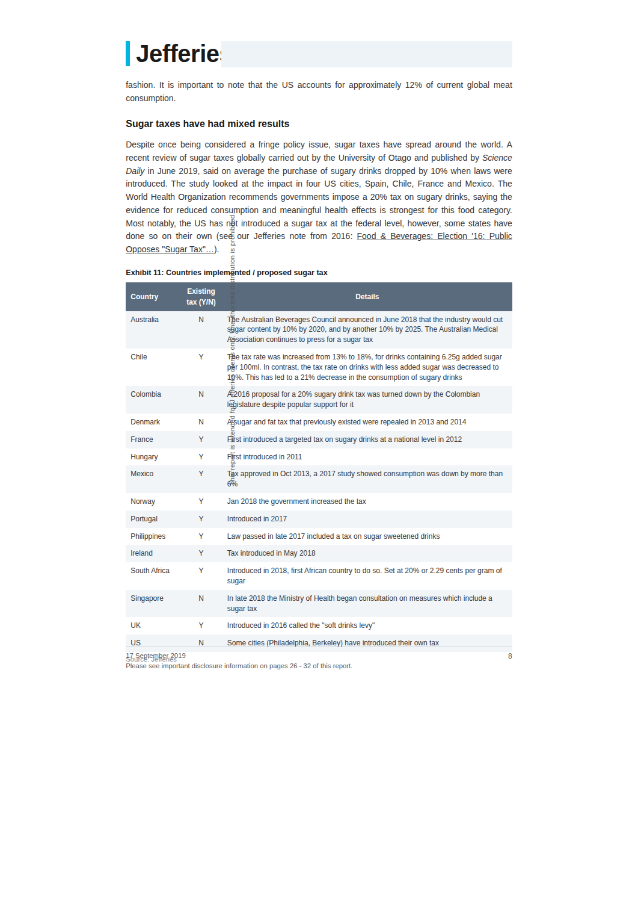Jefferies
EQUITY RESEARCH
Global Themes
This report is intended for J efferies clients only. Unauthorized distribution is prohibited.
fashion. It is important to note that the US accounts for approximately 12% of current global meat consumption.
Sugar taxes have had mixed results
Despite once being considered a fringe policy issue, sugar taxes have spread around the world. A recent review of sugar taxes globally carried out by the University of Otago and published by Science Daily in June 2019, said on average the purchase of sugary drinks dropped by 10% when laws were introduced. The study looked at the impact in four US cities, Spain, Chile, France and Mexico. The World Health Organization recommends governments impose a 20% tax on sugary drinks, saying the evidence for reduced consumption and meaningful health effects is strongest for this food category. Most notably, the US has not introduced a sugar tax at the federal level, however, some states have done so on their own (see our Jefferies note from 2016: Food & Beverages: Election '16: Public Opposes "Sugar Tax"…).
Exhibit 11: Countries implemented / proposed sugar tax
| Country | Existing tax (Y/N) | Details |
| --- | --- | --- |
| Australia | N | The Australian Beverages Council announced in June 2018 that the industry would cut sugar content by 10% by 2020, and by another 10% by 2025. The Australian Medical Association continues to press for a sugar tax |
| Chile | Y | The tax rate was increased from 13% to 18%, for drinks containing 6.25g added sugar per 100ml. In contrast, the tax rate on drinks with less added sugar was decreased to 10%. This has led to a 21% decrease in the consumption of sugary drinks |
| Colombia | N | A 2016 proposal for a 20% sugary drink tax was turned down by the Colombian legislature despite popular support for it |
| Denmark | N | A sugar and fat tax that previously existed were repealed in 2013 and 2014 |
| France | Y | First introduced a targeted tax on sugary drinks at a national level in 2012 |
| Hungary | Y | First introduced in 2011 |
| Mexico | Y | Tax approved in Oct 2013, a 2017 study showed consumption was down by more than 6% |
| Norway | Y | Jan 2018 the government increased the tax |
| Portugal | Y | Introduced in 2017 |
| Philippines | Y | Law passed in late 2017 included a tax on sugar sweetened drinks |
| Ireland | Y | Tax introduced in May 2018 |
| South Africa | Y | Introduced in 2018, first African country to do so. Set at 20% or 2.29 cents per gram of sugar |
| Singapore | N | In late 2018 the Ministry of Health began consultation on measures which include a sugar tax |
| UK | Y | Introduced in 2016 called the "soft drinks levy" |
| US | N | Some cities (Philadelphia, Berkeley) have introduced their own tax |
Source: Jefferies
17 September 2019
Please see important disclosure information on pages 26 - 32 of this report.
8